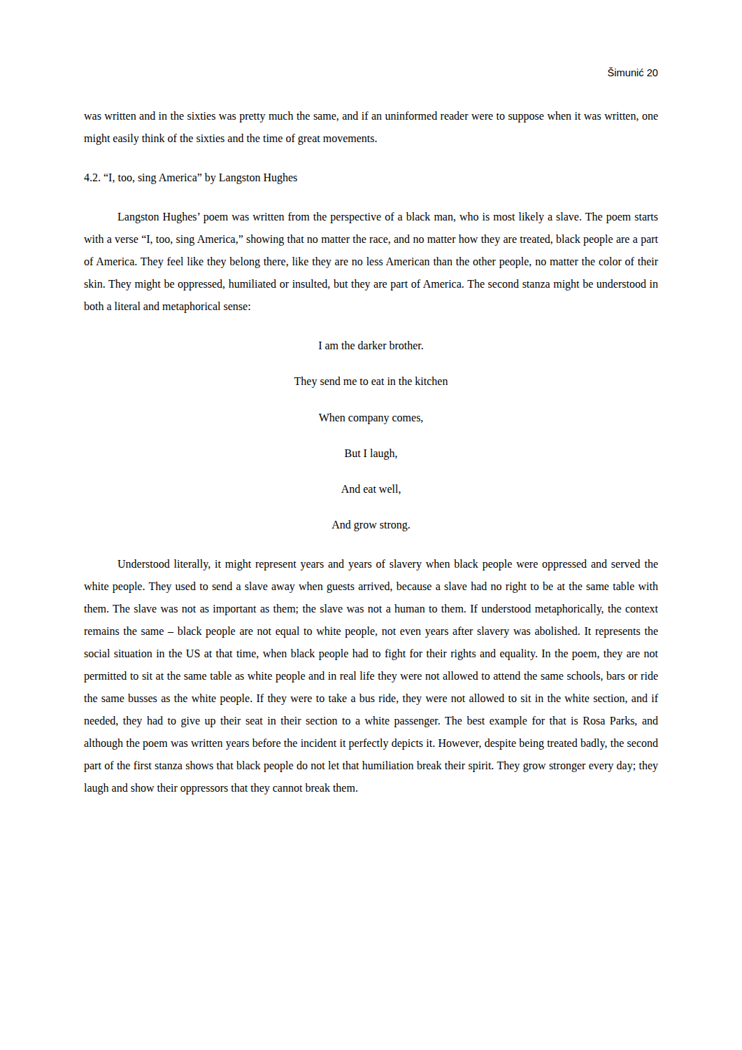Šimunić 20
was written and in the sixties was pretty much the same, and if an uninformed reader were to suppose when it was written, one might easily think of the sixties and the time of great movements.
4.2. “I, too, sing America” by Langston Hughes
Langston Hughes’ poem was written from the perspective of a black man, who is most likely a slave. The poem starts with a verse “I, too, sing America,” showing that no matter the race, and no matter how they are treated, black people are a part of America. They feel like they belong there, like they are no less American than the other people, no matter the color of their skin. They might be oppressed, humiliated or insulted, but they are part of America. The second stanza might be understood in both a literal and metaphorical sense:
I am the darker brother.
They send me to eat in the kitchen
When company comes,
But I laugh,
And eat well,
And grow strong.
Understood literally, it might represent years and years of slavery when black people were oppressed and served the white people. They used to send a slave away when guests arrived, because a slave had no right to be at the same table with them. The slave was not as important as them; the slave was not a human to them. If understood metaphorically, the context remains the same – black people are not equal to white people, not even years after slavery was abolished. It represents the social situation in the US at that time, when black people had to fight for their rights and equality. In the poem, they are not permitted to sit at the same table as white people and in real life they were not allowed to attend the same schools, bars or ride the same busses as the white people. If they were to take a bus ride, they were not allowed to sit in the white section, and if needed, they had to give up their seat in their section to a white passenger. The best example for that is Rosa Parks, and although the poem was written years before the incident it perfectly depicts it. However, despite being treated badly, the second part of the first stanza shows that black people do not let that humiliation break their spirit. They grow stronger every day; they laugh and show their oppressors that they cannot break them.